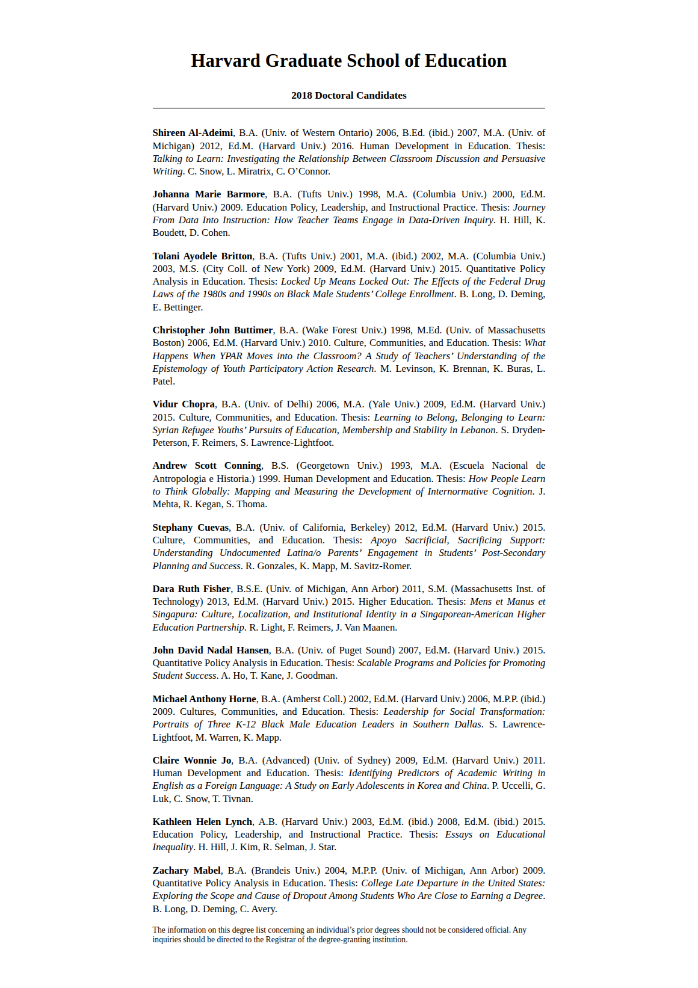Harvard Graduate School of Education
2018 Doctoral Candidates
Shireen Al-Adeimi, B.A. (Univ. of Western Ontario) 2006, B.Ed. (ibid.) 2007, M.A. (Univ. of Michigan) 2012, Ed.M. (Harvard Univ.) 2016. Human Development in Education. Thesis: Talking to Learn: Investigating the Relationship Between Classroom Discussion and Persuasive Writing. C. Snow, L. Miratrix, C. O’Connor.
Johanna Marie Barmore, B.A. (Tufts Univ.) 1998, M.A. (Columbia Univ.) 2000, Ed.M. (Harvard Univ.) 2009. Education Policy, Leadership, and Instructional Practice. Thesis: Journey From Data Into Instruction: How Teacher Teams Engage in Data-Driven Inquiry. H. Hill, K. Boudett, D. Cohen.
Tolani Ayodele Britton, B.A. (Tufts Univ.) 2001, M.A. (ibid.) 2002, M.A. (Columbia Univ.) 2003, M.S. (City Coll. of New York) 2009, Ed.M. (Harvard Univ.) 2015. Quantitative Policy Analysis in Education. Thesis: Locked Up Means Locked Out: The Effects of the Federal Drug Laws of the 1980s and 1990s on Black Male Students’ College Enrollment. B. Long, D. Deming, E. Bettinger.
Christopher John Buttimer, B.A. (Wake Forest Univ.) 1998, M.Ed. (Univ. of Massachusetts Boston) 2006, Ed.M. (Harvard Univ.) 2010. Culture, Communities, and Education. Thesis: What Happens When YPAR Moves into the Classroom? A Study of Teachers’ Understanding of the Epistemology of Youth Participatory Action Research. M. Levinson, K. Brennan, K. Buras, L. Patel.
Vidur Chopra, B.A. (Univ. of Delhi) 2006, M.A. (Yale Univ.) 2009, Ed.M. (Harvard Univ.) 2015. Culture, Communities, and Education. Thesis: Learning to Belong, Belonging to Learn: Syrian Refugee Youths’ Pursuits of Education, Membership and Stability in Lebanon. S. Dryden-Peterson, F. Reimers, S. Lawrence-Lightfoot.
Andrew Scott Conning, B.S. (Georgetown Univ.) 1993, M.A. (Escuela Nacional de Antropologia e Historia.) 1999. Human Development and Education. Thesis: How People Learn to Think Globally: Mapping and Measuring the Development of Internormative Cognition. J. Mehta, R. Kegan, S. Thoma.
Stephany Cuevas, B.A. (Univ. of California, Berkeley) 2012, Ed.M. (Harvard Univ.) 2015. Culture, Communities, and Education. Thesis: Apoyo Sacrificial, Sacrificing Support: Understanding Undocumented Latina/o Parents’ Engagement in Students’ Post-Secondary Planning and Success. R. Gonzales, K. Mapp, M. Savitz-Romer.
Dara Ruth Fisher, B.S.E. (Univ. of Michigan, Ann Arbor) 2011, S.M. (Massachusetts Inst. of Technology) 2013, Ed.M. (Harvard Univ.) 2015. Higher Education. Thesis: Mens et Manus et Singapura: Culture, Localization, and Institutional Identity in a Singaporean-American Higher Education Partnership. R. Light, F. Reimers, J. Van Maanen.
John David Nadal Hansen, B.A. (Univ. of Puget Sound) 2007, Ed.M. (Harvard Univ.) 2015. Quantitative Policy Analysis in Education. Thesis: Scalable Programs and Policies for Promoting Student Success. A. Ho, T. Kane, J. Goodman.
Michael Anthony Horne, B.A. (Amherst Coll.) 2002, Ed.M. (Harvard Univ.) 2006, M.P.P. (ibid.) 2009. Cultures, Communities, and Education. Thesis: Leadership for Social Transformation: Portraits of Three K-12 Black Male Education Leaders in Southern Dallas. S. Lawrence-Lightfoot, M. Warren, K. Mapp.
Claire Wonnie Jo, B.A. (Advanced) (Univ. of Sydney) 2009, Ed.M. (Harvard Univ.) 2011. Human Development and Education. Thesis: Identifying Predictors of Academic Writing in English as a Foreign Language: A Study on Early Adolescents in Korea and China. P. Uccelli, G. Luk, C. Snow, T. Tivnan.
Kathleen Helen Lynch, A.B. (Harvard Univ.) 2003, Ed.M. (ibid.) 2008, Ed.M. (ibid.) 2015. Education Policy, Leadership, and Instructional Practice. Thesis: Essays on Educational Inequality. H. Hill, J. Kim, R. Selman, J. Star.
Zachary Mabel, B.A. (Brandeis Univ.) 2004, M.P.P. (Univ. of Michigan, Ann Arbor) 2009. Quantitative Policy Analysis in Education. Thesis: College Late Departure in the United States: Exploring the Scope and Cause of Dropout Among Students Who Are Close to Earning a Degree. B. Long, D. Deming, C. Avery.
The information on this degree list concerning an individual’s prior degrees should not be considered official. Any inquiries should be directed to the Registrar of the degree-granting institution.